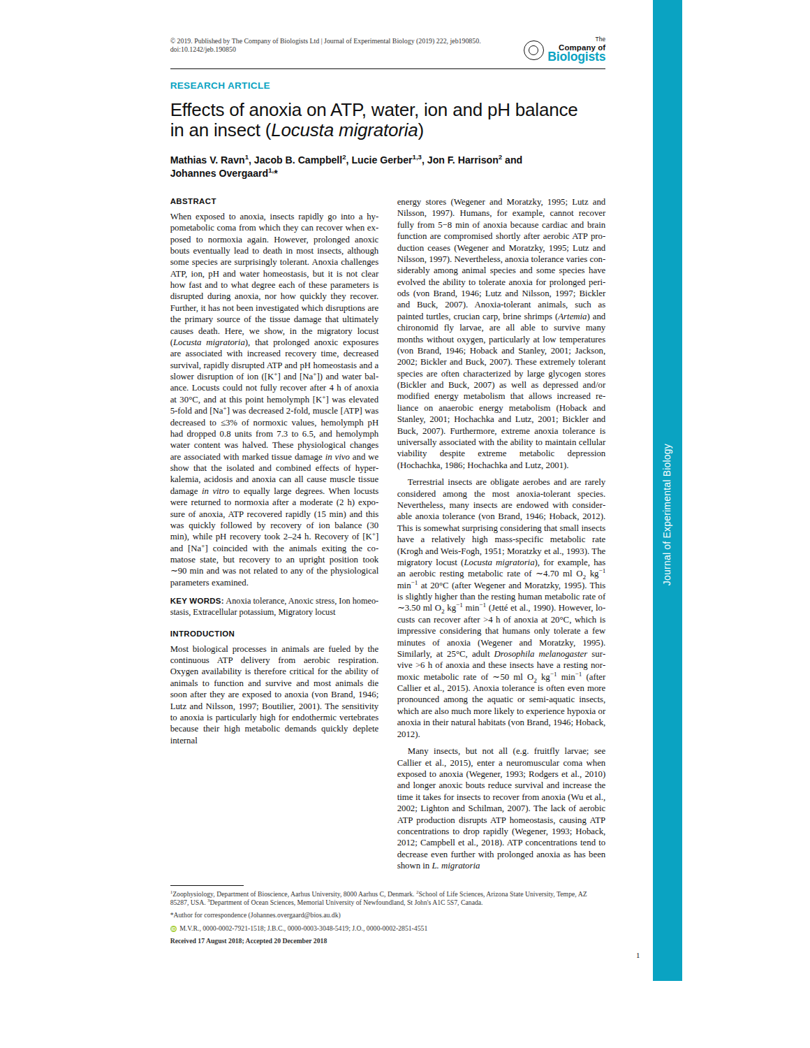Journal of Experimental Biology
© 2019. Published by The Company of Biologists Ltd | Journal of Experimental Biology (2019) 222, jeb190850. doi:10.1242/jeb.190850
The Company of Biologists
RESEARCH ARTICLE
Effects of anoxia on ATP, water, ion and pH balance
in an insect (Locusta migratoria)
Mathias V. Ravn1, Jacob B. Campbell2, Lucie Gerber1,3, Jon F. Harrison2 and
Johannes Overgaard1,*
ABSTRACT
When exposed to anoxia, insects rapidly go into a hypometabolic coma from which they can recover when exposed to normoxia again. However, prolonged anoxic bouts eventually lead to death in most insects, although some species are surprisingly tolerant. Anoxia challenges ATP, ion, pH and water homeostasis, but it is not clear how fast and to what degree each of these parameters is disrupted during anoxia, nor how quickly they recover. Further, it has not been investigated which disruptions are the primary source of the tissue damage that ultimately causes death. Here, we show, in the migratory locust (Locusta migratoria), that prolonged anoxic exposures are associated with increased recovery time, decreased survival, rapidly disrupted ATP and pH homeostasis and a slower disruption of ion ([K+] and [Na+]) and water balance. Locusts could not fully recover after 4 h of anoxia at 30°C, and at this point hemolymph [K+] was elevated 5-fold and [Na+] was decreased 2-fold, muscle [ATP] was decreased to ≤3% of normoxic values, hemolymph pH had dropped 0.8 units from 7.3 to 6.5, and hemolymph water content was halved. These physiological changes are associated with marked tissue damage in vivo and we show that the isolated and combined effects of hyperkalemia, acidosis and anoxia can all cause muscle tissue damage in vitro to equally large degrees. When locusts were returned to normoxia after a moderate (2 h) exposure of anoxia, ATP recovered rapidly (15 min) and this was quickly followed by recovery of ion balance (30 min), while pH recovery took 2–24 h. Recovery of [K+] and [Na+] coincided with the animals exiting the comatose state, but recovery to an upright position took ∼90 min and was not related to any of the physiological parameters examined.
KEY WORDS: Anoxia tolerance, Anoxic stress, Ion homeostasis, Extracellular potassium, Migratory locust
INTRODUCTION
Most biological processes in animals are fueled by the continuous ATP delivery from aerobic respiration. Oxygen availability is therefore critical for the ability of animals to function and survive and most animals die soon after they are exposed to anoxia (von Brand, 1946; Lutz and Nilsson, 1997; Boutilier, 2001). The sensitivity to anoxia is particularly high for endothermic vertebrates because their high metabolic demands quickly deplete internal
energy stores (Wegener and Moratzky, 1995; Lutz and Nilsson, 1997). Humans, for example, cannot recover fully from 5−8 min of anoxia because cardiac and brain function are compromised shortly after aerobic ATP production ceases (Wegener and Moratzky, 1995; Lutz and Nilsson, 1997). Nevertheless, anoxia tolerance varies considerably among animal species and some species have evolved the ability to tolerate anoxia for prolonged periods (von Brand, 1946; Lutz and Nilsson, 1997; Bickler and Buck, 2007). Anoxia-tolerant animals, such as painted turtles, crucian carp, brine shrimps (Artemia) and chironomid fly larvae, are all able to survive many months without oxygen, particularly at low temperatures (von Brand, 1946; Hoback and Stanley, 2001; Jackson, 2002; Bickler and Buck, 2007). These extremely tolerant species are often characterized by large glycogen stores (Bickler and Buck, 2007) as well as depressed and/or modified energy metabolism that allows increased reliance on anaerobic energy metabolism (Hoback and Stanley, 2001; Hochachka and Lutz, 2001; Bickler and Buck, 2007). Furthermore, extreme anoxia tolerance is universally associated with the ability to maintain cellular viability despite extreme metabolic depression (Hochachka, 1986; Hochachka and Lutz, 2001).
Terrestrial insects are obligate aerobes and are rarely considered among the most anoxia-tolerant species. Nevertheless, many insects are endowed with considerable anoxia tolerance (von Brand, 1946; Hoback, 2012). This is somewhat surprising considering that small insects have a relatively high mass-specific metabolic rate (Krogh and Weis-Fogh, 1951; Moratzky et al., 1993). The migratory locust (Locusta migratoria), for example, has an aerobic resting metabolic rate of ∼4.70 ml O2 kg−1 min−1 at 20°C (after Wegener and Moratzky, 1995). This is slightly higher than the resting human metabolic rate of ∼3.50 ml O2 kg−1 min−1 (Jetté et al., 1990). However, locusts can recover after >4 h of anoxia at 20°C, which is impressive considering that humans only tolerate a few minutes of anoxia (Wegener and Moratzky, 1995). Similarly, at 25°C, adult Drosophila melanogaster survive >6 h of anoxia and these insects have a resting normoxic metabolic rate of ∼50 ml O2 kg−1 min−1 (after Callier et al., 2015). Anoxia tolerance is often even more pronounced among the aquatic or semi-aquatic insects, which are also much more likely to experience hypoxia or anoxia in their natural habitats (von Brand, 1946; Hoback, 2012).
Many insects, but not all (e.g. fruitfly larvae; see Callier et al., 2015), enter a neuromuscular coma when exposed to anoxia (Wegener, 1993; Rodgers et al., 2010) and longer anoxic bouts reduce survival and increase the time it takes for insects to recover from anoxia (Wu et al., 2002; Lighton and Schilman, 2007). The lack of aerobic ATP production disrupts ATP homeostasis, causing ATP concentrations to drop rapidly (Wegener, 1993; Hoback, 2012; Campbell et al., 2018). ATP concentrations tend to decrease even further with prolonged anoxia as has been shown in L. migratoria
1Zoophysiology, Department of Bioscience, Aarhus University, 8000 Aarhus C, Denmark. 2School of Life Sciences, Arizona State University, Tempe, AZ 85287, USA. 3Department of Ocean Sciences, Memorial University of Newfoundland, St John's A1C 5S7, Canada.
*Author for correspondence (Johannes.overgaard@bios.au.dk)
iDM.V.R., 0000-0002-7921-1518; J.B.C., 0000-0003-3048-5419; J.O., 0000-0002-2851-4551
Received 17 August 2018; Accepted 20 December 2018
1